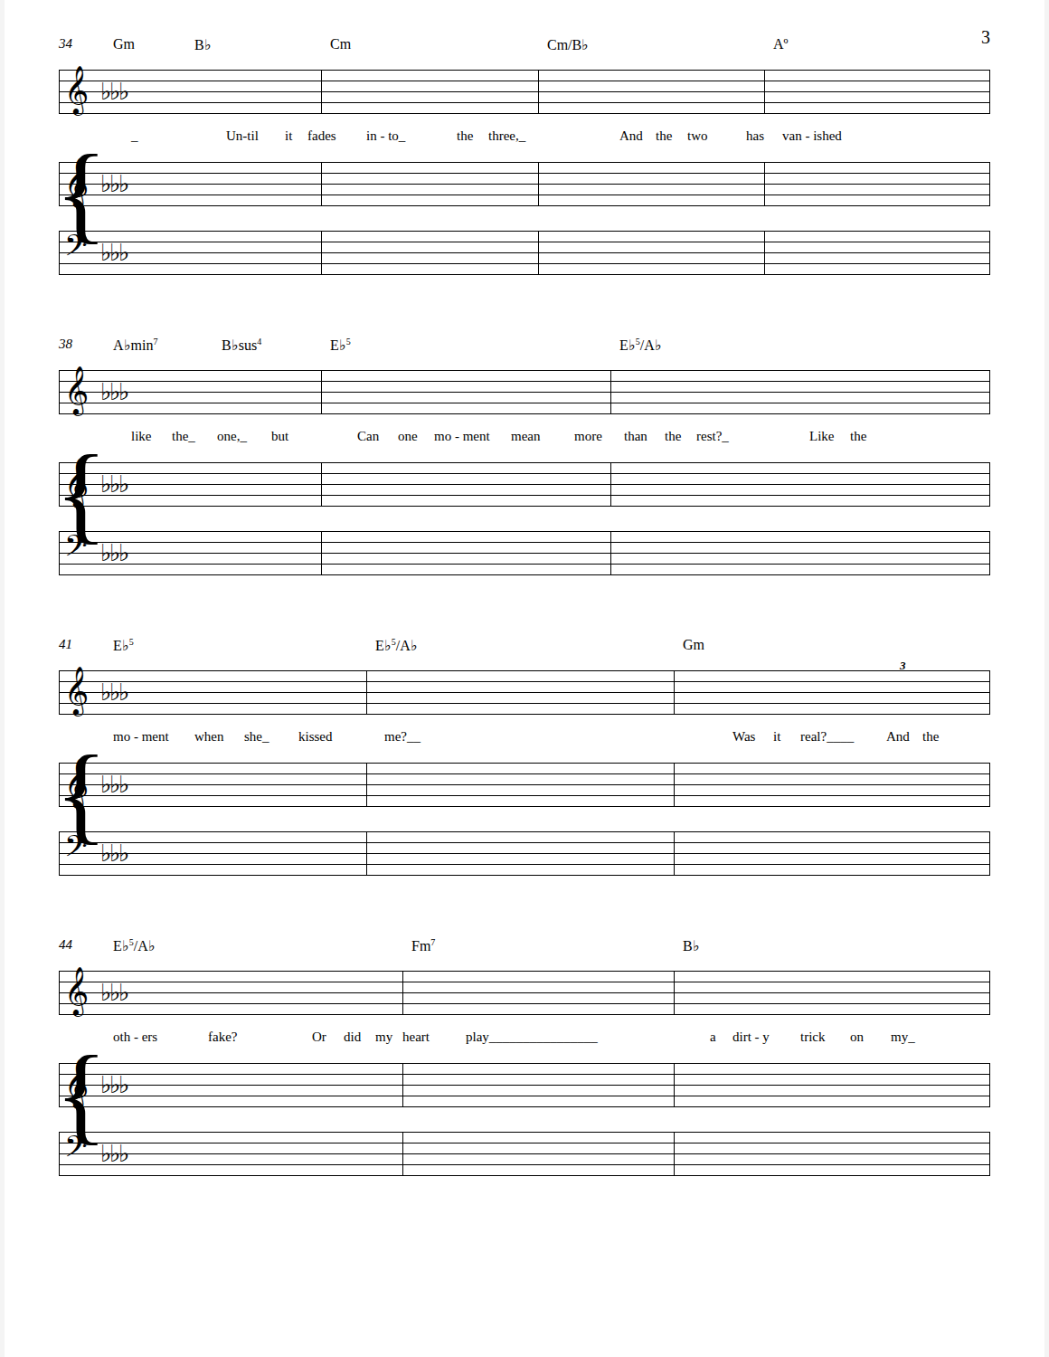3
34 Gm B♭ Cm Cm/B♭ Aº
𝄞
♭♭♭
_ Un-til it fades in - to_ the three,_ And the two has van - ished
{
𝄞
♭♭♭
𝄢
♭♭♭
38 A♭min7 B♭sus4 E♭5 E♭5/A♭
𝄞
♭♭♭
like the_ one,_ but Can one mo - ment mean more than the rest?_ Like the
{
𝄞
♭♭♭
𝄢
♭♭♭
41 E♭5 E♭5/A♭ Gm
𝄞
♭♭♭
3
mo - ment when she_ kissed me?__ Was it real?____ And the
{
𝄞
♭♭♭
𝄢
♭♭♭
44 E♭5/A♭ Fm7 B♭
𝄞
♭♭♭
oth - ers fake? Or did my heart play________________ a dirt - y trick on my_
{
𝄞
♭♭♭
𝄢
♭♭♭